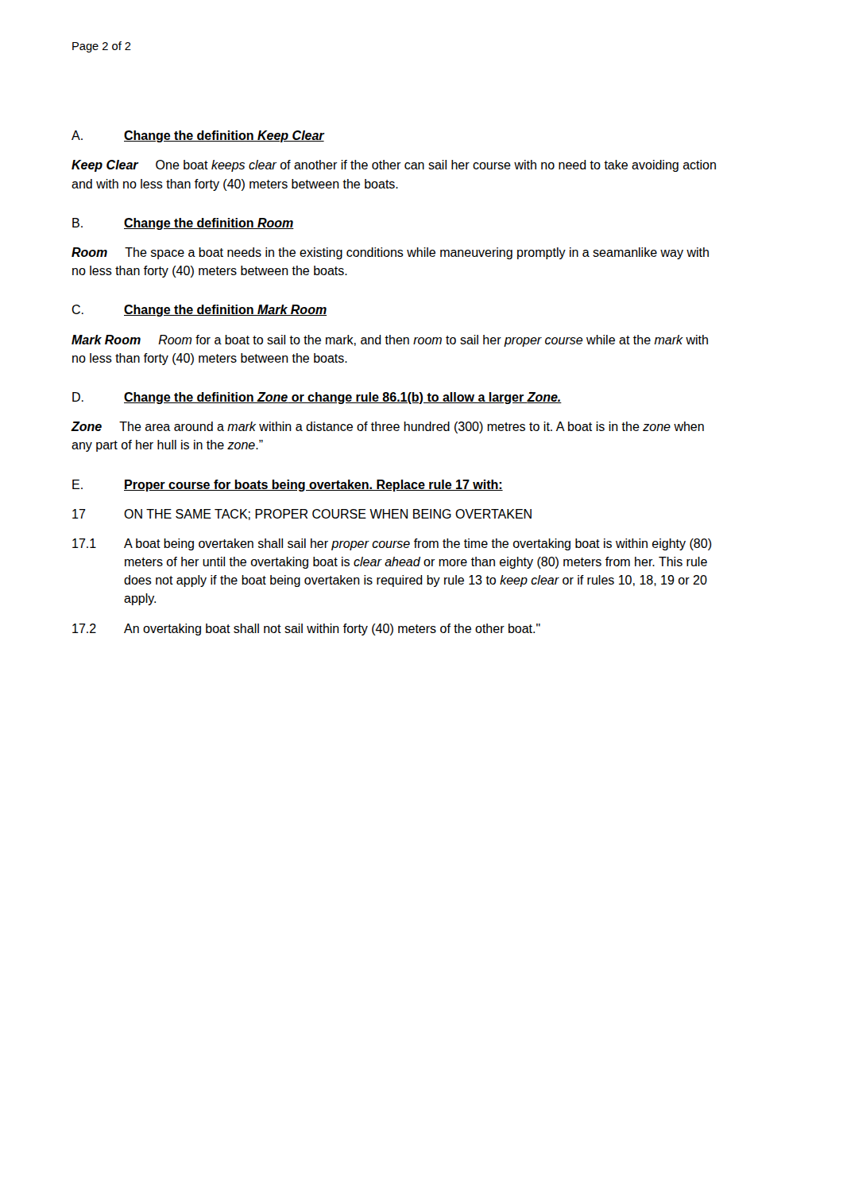Page 2 of 2
A. Change the definition Keep Clear
Keep Clear One boat keeps clear of another if the other can sail her course with no need to take avoiding action and with no less than forty (40) meters between the boats.
B. Change the definition Room
Room The space a boat needs in the existing conditions while maneuvering promptly in a seamanlike way with no less than forty (40) meters between the boats.
C. Change the definition Mark Room
Mark Room Room for a boat to sail to the mark, and then room to sail her proper course while at the mark with no less than forty (40) meters between the boats.
D. Change the definition Zone or change rule 86.1(b) to allow a larger Zone.
Zone The area around a mark within a distance of three hundred (300) metres to it. A boat is in the zone when any part of her hull is in the zone.”
E. Proper course for boats being overtaken. Replace rule 17 with:
17 On the same tack; proper course when being overtaken
17.1 A boat being overtaken shall sail her proper course from the time the overtaking boat is within eighty (80) meters of her until the overtaking boat is clear ahead or more than eighty (80) meters from her. This rule does not apply if the boat being overtaken is required by rule 13 to keep clear or if rules 10, 18, 19 or 20 apply.
17.2 An overtaking boat shall not sail within forty (40) meters of the other boat."